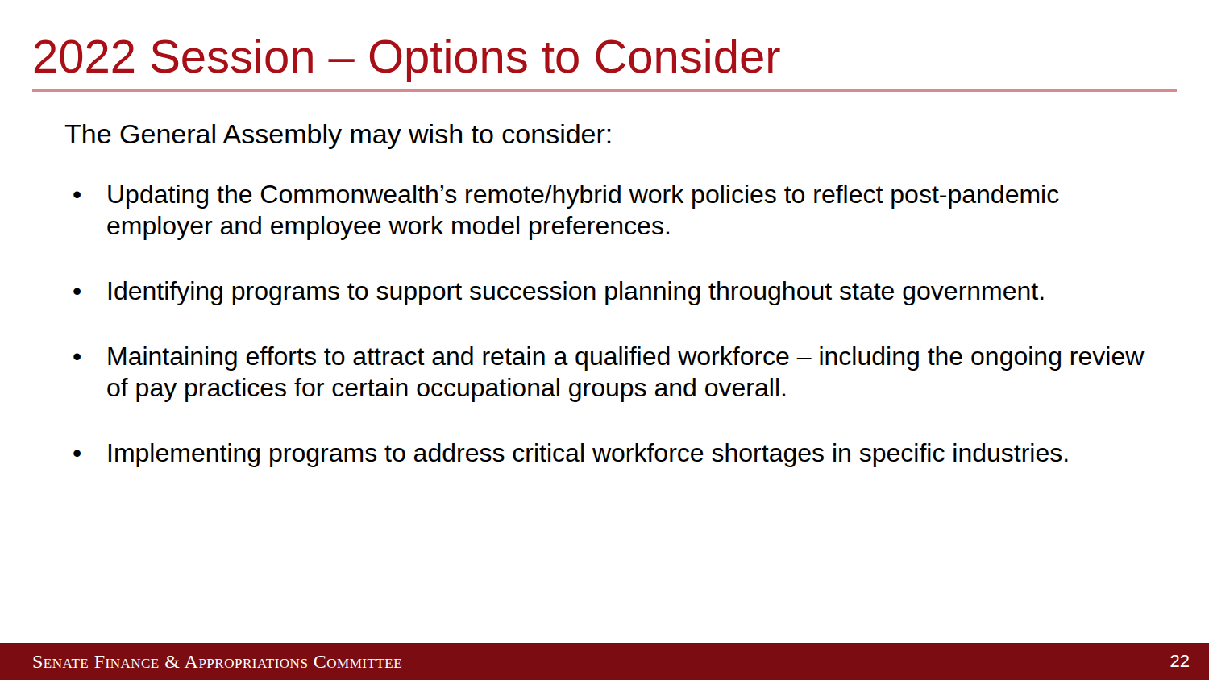2022 Session – Options to Consider
The General Assembly may wish to consider:
Updating the Commonwealth’s remote/hybrid work policies to reflect post-pandemic employer and employee work model preferences.
Identifying programs to support succession planning throughout state government.
Maintaining efforts to attract and retain a qualified workforce – including the ongoing review of pay practices for certain occupational groups and overall.
Implementing programs to address critical workforce shortages in specific industries.
Senate Finance & Appropriations Committee 22